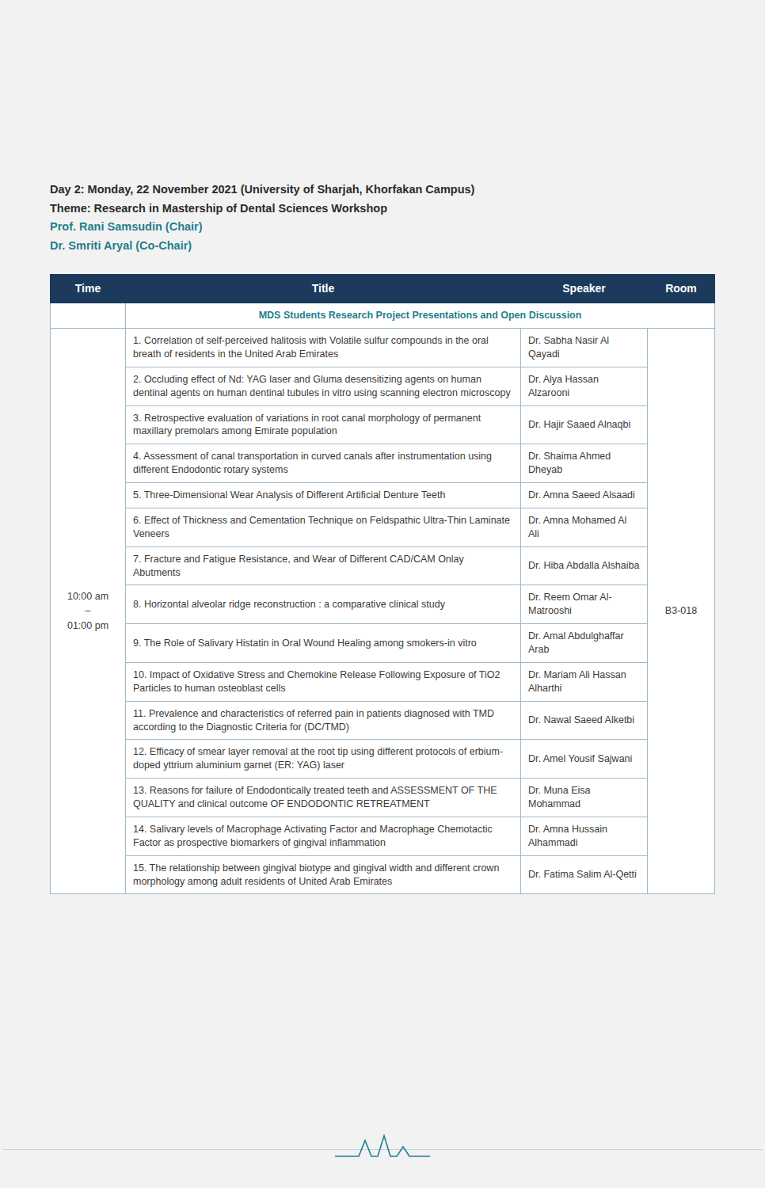Day 2: Monday, 22 November 2021 (University of Sharjah, Khorfakan Campus)
Theme: Research in Mastership of Dental Sciences Workshop
Prof. Rani Samsudin (Chair)
Dr. Smriti Aryal (Co-Chair)
| Time | Title | Speaker | Room |
| --- | --- | --- | --- |
| | MDS Students Research Project Presentations and Open Discussion |
| 10:00 am – 01:00 pm | 1. Correlation of self-perceived halitosis with Volatile sulfur compounds in the oral breath of residents in the United Arab Emirates | Dr. Sabha Nasir Al Qayadi | B3-018 |
| 2. Occluding effect of Nd: YAG laser and Gluma desensitizing agents on human dentinal agents on human dentinal tubules in vitro using scanning electron microscopy | Dr. Alya Hassan Alzarooni |
| 3. Retrospective evaluation of variations in root canal morphology of permanent maxillary premolars among Emirate population | Dr. Hajir Saaed Alnaqbi |
| 4. Assessment of canal transportation in curved canals after instrumentation using different Endodontic rotary systems | Dr. Shaima Ahmed Dheyab |
| 5. Three-Dimensional Wear Analysis of Different Artificial Denture Teeth | Dr. Amna Saeed Alsaadi |
| 6. Effect of Thickness and Cementation Technique on Feldspathic Ultra-Thin Laminate Veneers | Dr. Amna Mohamed Al Ali |
| 7. Fracture and Fatigue Resistance, and Wear of Different CAD/CAM Onlay Abutments | Dr. Hiba Abdalla Alshaiba |
| 8. Horizontal alveolar ridge reconstruction : a comparative clinical study | Dr. Reem Omar Al-Matrooshi |
| 9. The Role of Salivary Histatin in Oral Wound Healing among smokers-in vitro | Dr. Amal Abdulghaffar Arab |
| 10. Impact of Oxidative Stress and Chemokine Release Following Exposure of TiO2 Particles to human osteoblast cells | Dr. Mariam Ali Hassan Alharthi |
| 11. Prevalence and characteristics of referred pain in patients diagnosed with TMD according to the Diagnostic Criteria for (DC/TMD) | Dr. Nawal Saeed Alketbi |
| 12. Efficacy of smear layer removal at the root tip using different protocols of erbium-doped yttrium aluminium garnet (ER: YAG) laser | Dr. Amel Yousif Sajwani |
| 13. Reasons for failure of Endodontically treated teeth and ASSESSMENT OF THE QUALITY and clinical outcome OF ENDODONTIC RETREATMENT | Dr. Muna Eisa Mohammad |
| 14. Salivary levels of Macrophage Activating Factor and Macrophage Chemotactic Factor as prospective biomarkers of gingival inflammation | Dr. Amna Hussain Alhammadi |
| 15. The relationship between gingival biotype and gingival width and different crown morphology among adult residents of United Arab Emirates | Dr. Fatima Salim Al-Qetti |